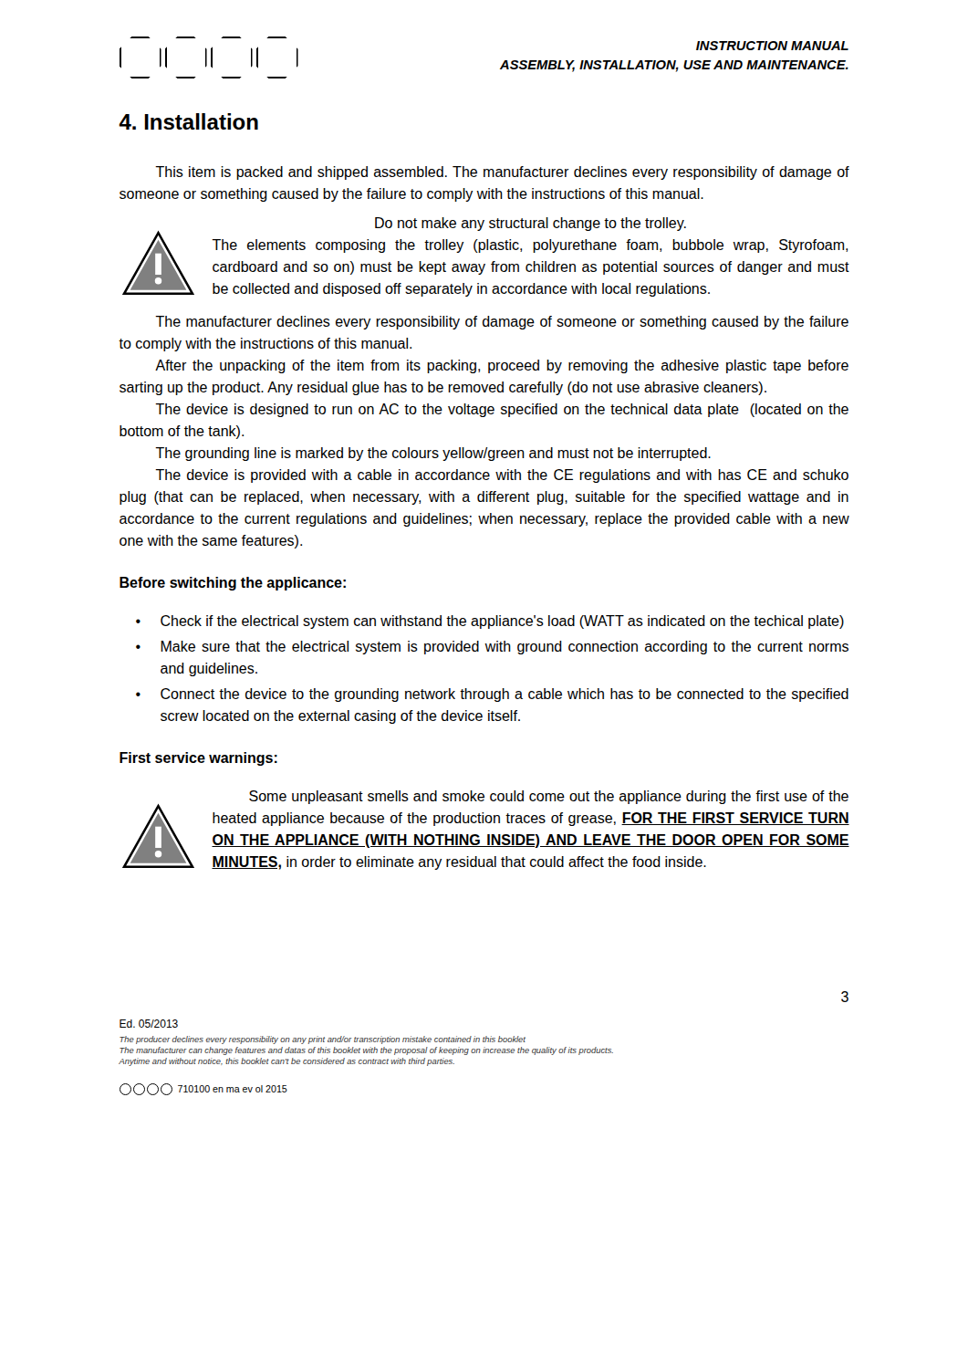INSTRUCTION MANUAL
ASSEMBLY, INSTALLATION, USE AND MAINTENANCE.
4. Installation
This item is packed and shipped assembled. The manufacturer declines every responsibility of damage of someone or something caused by the failure to comply with the instructions of this manual.
Do not make any structural change to the trolley.
The elements composing the trolley (plastic, polyurethane foam, bubbole wrap, Styrofoam, cardboard and so on) must be kept away from children as potential sources of danger and must be collected and disposed off separately in accordance with local regulations.
The manufacturer declines every responsibility of damage of someone or something caused by the failure to comply with the instructions of this manual.
After the unpacking of the item from its packing, proceed by removing the adhesive plastic tape before sarting up the product. Any residual glue has to be removed carefully (do not use abrasive cleaners).
The device is designed to run on AC to the voltage specified on the technical data plate (located on the bottom of the tank).
The grounding line is marked by the colours yellow/green and must not be interrupted.
The device is provided with a cable in accordance with the CE regulations and with has CE and schuko plug (that can be replaced, when necessary, with a different plug, suitable for the specified wattage and in accordance to the current regulations and guidelines; when necessary, replace the provided cable with a new one with the same features).
Before switching the applicance:
Check if the electrical system can withstand the appliance's load (WATT as indicated on the techical plate)
Make sure that the electrical system is provided with ground connection according to the current norms and guidelines.
Connect the device to the grounding network through a cable which has to be connected to the specified screw located on the external casing of the device itself.
First service warnings:
Some unpleasant smells and smoke could come out the appliance during the first use of the heated appliance because of the production traces of grease, FOR THE FIRST SERVICE TURN ON THE APPLIANCE (WITH NOTHING INSIDE) AND LEAVE THE DOOR OPEN FOR SOME MINUTES, in order to eliminate any residual that could affect the food inside.
3
Ed. 05/2013
The producer declines every responsibility on any print and/or transcription mistake contained in this booklet
The manufacturer can change features and datas of this booklet with the proposal of keeping on increase the quality of its products.
Anytime and without notice, this booklet can't be considered as contract with third parties.
710100 en ma ev ol 2015